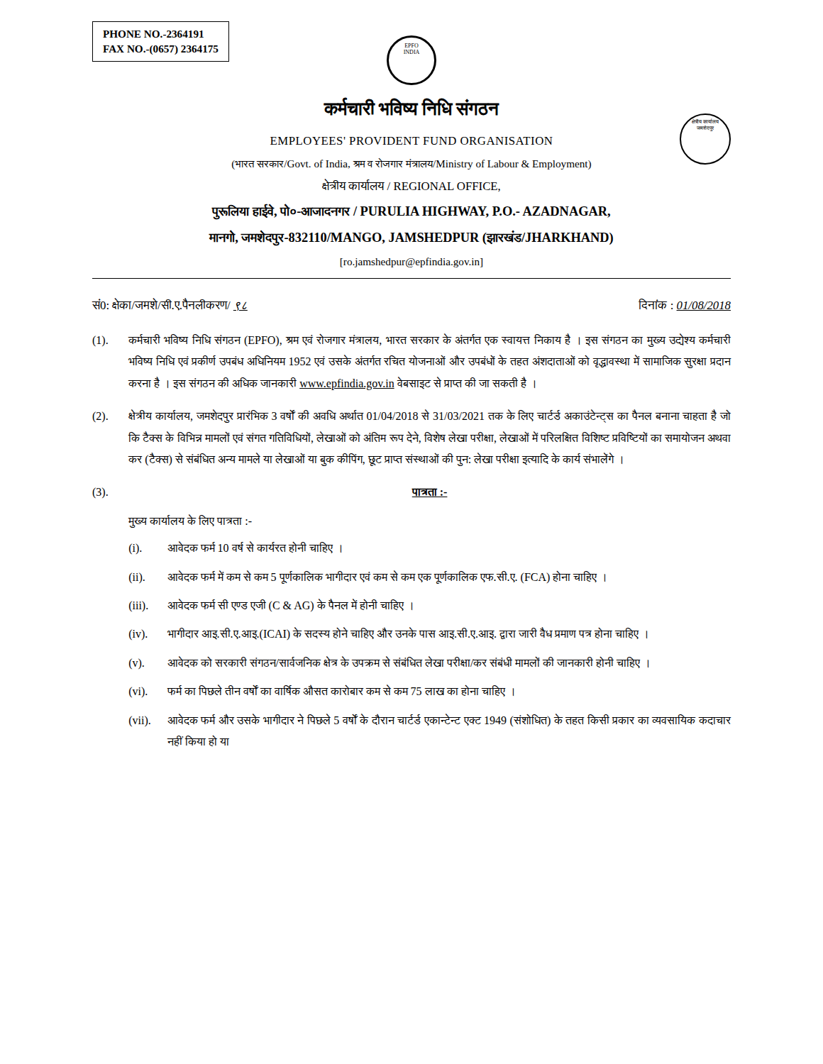PHONE NO.-2364191
FAX NO.-(0657) 2364175
EPFO
INDIA
क्षेत्रीय कार्यालय
जमशेदपुर
कर्मचारी भविष्य निधि संगठन
EMPLOYEES' PROVIDENT FUND ORGANISATION
(भारत सरकार/Govt. of India, श्रम व रोजगार मंत्रालय/Ministry of Labour & Employment)
क्षेत्रीय कार्यालय / REGIONAL OFFICE,
पुरूलिया हाईवे, पो०-आजादनगर / PURULIA HIGHWAY, P.O.- AZADNAGAR,
मानगो, जमशेदपुर-832110/MANGO, JAMSHEDPUR (झारखंड/JHARKHAND)
[ro.jamshedpur@epfindia.gov.in]
सं0: क्षेका/जमशे/सी.ए.पैनलीकरण/ ९८ दिनांक : 01/08/2018
(1). कर्मचारी भविष्य निधि संगठन (EPFO), श्रम एवं रोजगार मंत्रालय, भारत सरकार के अंतर्गत एक स्वायत्त निकाय है । इस संगठन का मुख्य उद्येश्य कर्मचारी भविष्य निधि एवं प्रकीर्ण उपबंध अधिनियम 1952 एवं उसके अंतर्गत रचित योजनाओं और उपबंधों के तहत अंशदाताओं को वृद्धावस्था में सामाजिक सुरक्षा प्रदान करना है । इस संगठन की अधिक जानकारी www.epfindia.gov.in वेबसाइट से प्राप्त की जा सकती है ।
(2). क्षेत्रीय कार्यालय, जमशेदपुर प्रारंभिक 3 वर्षों की अवधि अर्थात 01/04/2018 से 31/03/2021 तक के लिए चार्टर्ड अकाउंटेन्ट्स का पैनल बनाना चाहता है जो कि टैक्स के विभिन्न मामलों एवं संगत गतिविधियों, लेखाओं को अंतिम रूप देने, विशेष लेखा परीक्षा, लेखाओं में परिलक्षित विशिष्ट प्रविष्टियों का समायोजन अथवा कर (टैक्स) से संबंधित अन्य मामले या लेखाओं या बुक कीपिंग, छूट प्राप्त संस्थाओं की पुन: लेखा परीक्षा इत्यादि के कार्य संभालेंगे ।
(3).
पात्रता :-
मुख्य कार्यालय के लिए पात्रता :-
(i). आवेदक फर्म 10 वर्ष से कार्यरत होनी चाहिए ।
(ii). आवेदक फर्म में कम से कम 5 पूर्णकालिक भागीदार एवं कम से कम एक पूर्णकालिक एफ.सी.ए. (FCA) होना चाहिए ।
(iii). आवेदक फर्म सी एण्ड एजी (C & AG) के पैनल में होनी चाहिए ।
(iv). भागीदार आइ.सी.ए.आइ.(ICAI) के सदस्य होने चाहिए और उनके पास आइ.सी.ए.आइ. द्वारा जारी वैध प्रमाण पत्र होना चाहिए ।
(v). आवेदक को सरकारी संगठन/सार्वजनिक क्षेत्र के उपक्रम से संबंधित लेखा परीक्षा/कर संबंधी मामलों की जानकारी होनी चाहिए ।
(vi). फर्म का पिछले तीन वर्षों का वार्षिक औसत कारोबार कम से कम 75 लाख का होना चाहिए ।
(vii). आवेदक फर्म और उसके भागीदार ने पिछले 5 वर्षों के दौरान चार्टर्ड एकान्टेन्ट एक्ट 1949 (संशोधित) के तहत किसी प्रकार का व्यवसायिक कदाचार नहीं किया हो या